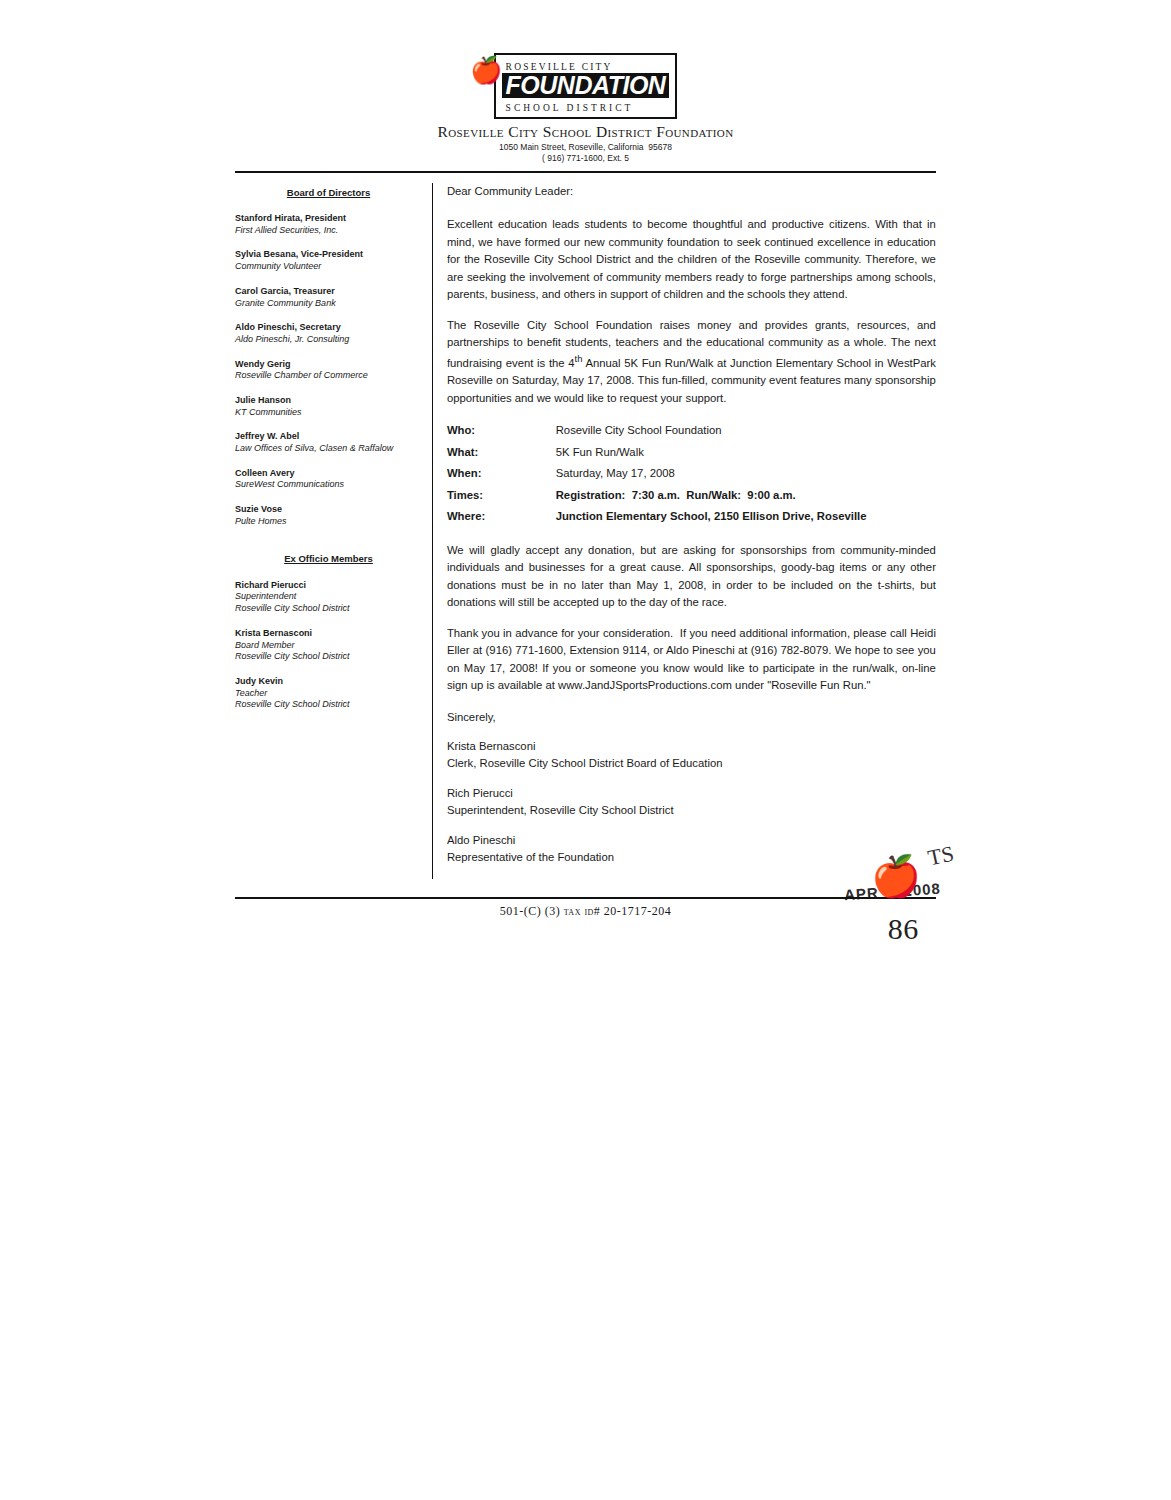🍎 ROSEVILLE CITY FOUNDATION SCHOOL DISTRICT
Roseville City School District Foundation
1050 Main Street, Roseville, California 95678
( 916) 771-1600, Ext. 5
Board of Directors
Stanford Hirata, President
First Allied Securities, Inc.
Sylvia Besana, Vice-President
Community Volunteer
Carol Garcia, Treasurer
Granite Community Bank
Aldo Pineschi, Secretary
Aldo Pineschi, Jr. Consulting
Wendy Gerig
Roseville Chamber of Commerce
Julie Hanson
KT Communities
Jeffrey W. Abel
Law Offices of Silva, Clasen & Raffalow
Colleen Avery
SureWest Communications
Suzie Vose
Pulte Homes
Ex Officio Members
Richard Pierucci
Superintendent
Roseville City School District
Krista Bernasconi
Board Member
Roseville City School District
Judy Kevin
Teacher
Roseville City School District
Dear Community Leader:
Excellent education leads students to become thoughtful and productive citizens. With that in mind, we have formed our new community foundation to seek continued excellence in education for the Roseville City School District and the children of the Roseville community. Therefore, we are seeking the involvement of community members ready to forge partnerships among schools, parents, business, and others in support of children and the schools they attend.
The Roseville City School Foundation raises money and provides grants, resources, and partnerships to benefit students, teachers and the educational community as a whole. The next fundraising event is the 4th Annual 5K Fun Run/Walk at Junction Elementary School in WestPark Roseville on Saturday, May 17, 2008. This fun-filled, community event features many sponsorship opportunities and we would like to request your support.
| Who: | Roseville City School Foundation |
| What: | 5K Fun Run/Walk |
| When: | Saturday, May 17, 2008 |
| Times: | Registration: 7:30 a.m. Run/Walk: 9:00 a.m. |
| Where: | Junction Elementary School, 2150 Ellison Drive, Roseville |
We will gladly accept any donation, but are asking for sponsorships from community-minded individuals and businesses for a great cause. All sponsorships, goody-bag items or any other donations must be in no later than May 1, 2008, in order to be included on the t-shirts, but donations will still be accepted up to the day of the race.
Thank you in advance for your consideration. If you need additional information, please call Heidi Eller at (916) 771-1600, Extension 9114, or Aldo Pineschi at (916) 782-8079. We hope to see you on May 17, 2008! If you or someone you know would like to participate in the run/walk, on-line sign up is available at www.JandJSportsProductions.com under "Roseville Fun Run."
Sincerely,
Krista Bernasconi
Clerk, Roseville City School District Board of Education
Rich Pierucci
Superintendent, Roseville City School District
Aldo Pineschi
Representative of the Foundation
TS
APR 1 2008
🍎 501-(C) (3) tax id# 20-1717-204 86